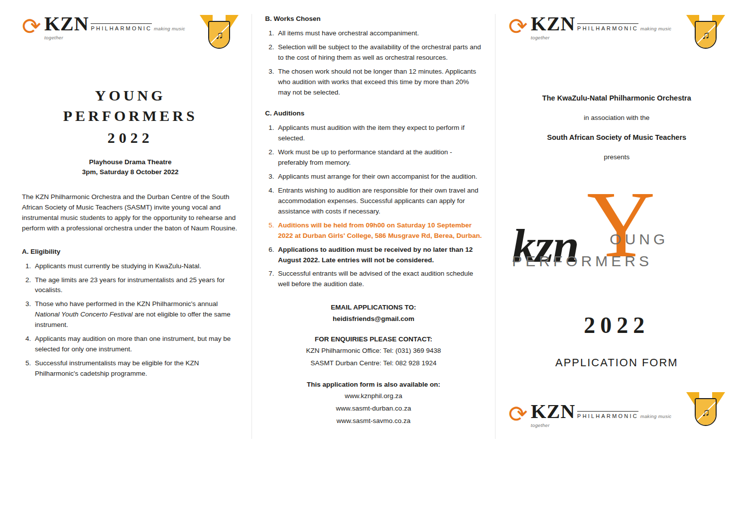⟳ KZN Philharmonic making music together
♫
YOUNG
PERFORMERS 2022
Playhouse Drama Theatre
3pm, Saturday 8 October 2022
The KZN Philharmonic Orchestra and the Durban Centre of the South African Society of Music Teachers (SASMT) invite young vocal and instrumental music students to apply for the opportunity to rehearse and perform with a professional orchestra under the baton of Naum Rousine.
A. Eligibility
Applicants must currently be studying in KwaZulu-Natal.
The age limits are 23 years for instrumentalists and 25 years for vocalists.
Those who have performed in the KZN Philharmonic's annual National Youth Concerto Festival are not eligible to offer the same instrument.
Applicants may audition on more than one instrument, but may be selected for only one instrument.
Successful instrumentalists may be eligible for the KZN Philharmonic's cadetship programme.
B. Works Chosen
All items must have orchestral accompaniment.
Selection will be subject to the availability of the orchestral parts and to the cost of hiring them as well as orchestral resources.
The chosen work should not be longer than 12 minutes. Applicants who audition with works that exceed this time by more than 20% may not be selected.
C. Auditions
Applicants must audition with the item they expect to perform if selected.
Work must be up to performance standard at the audition - preferably from memory.
Applicants must arrange for their own accompanist for the audition.
Entrants wishing to audition are responsible for their own travel and accommodation expenses. Successful applicants can apply for assistance with costs if necessary.
Auditions will be held from 09h00 on Saturday 10 September 2022 at Durban Girls' College, 586 Musgrave Rd, Berea, Durban.
Applications to audition must be received by no later than 12 August 2022. Late entries will not be considered.
Successful entrants will be advised of the exact audition schedule well before the audition date.
EMAIL APPLICATIONS TO:
heidisfriends@gmail.com
FOR ENQUIRIES PLEASE CONTACT:
KZN Philharmonic Office: Tel: (031) 369 9438
SASMT Durban Centre: Tel: 082 928 1924
This application form is also available on:
www.kznphil.org.za
www.sasmt-durban.co.za
www.sasmt-savmo.co.za
⟳ KZN Philharmonic making music together
♫
The KwaZulu-Natal Philharmonic Orchestra
in association with the
South African Society of Music Teachers
presents
kzn Y OUNG PERFORMERS
2022
APPLICATION FORM
⟳ KZN Philharmonic making music together
♫